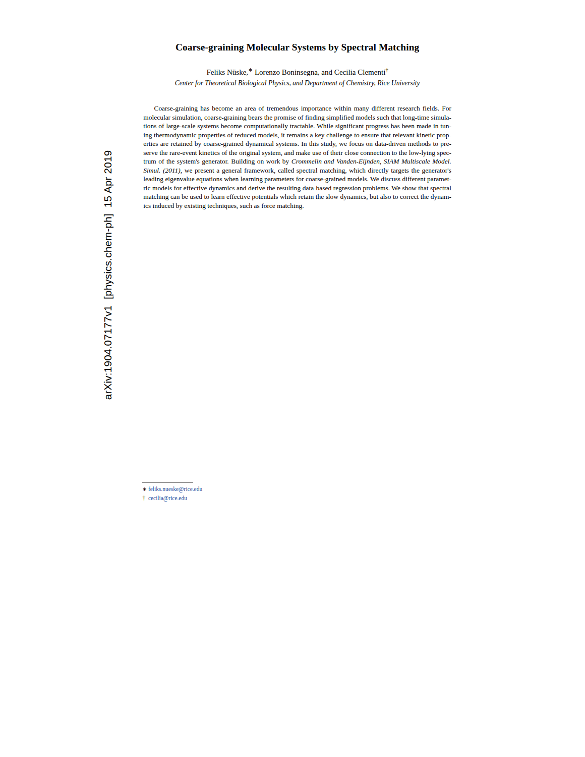arXiv:1904.07177v1 [physics.chem-ph] 15 Apr 2019
Coarse-graining Molecular Systems by Spectral Matching
Feliks Nüske,∗ Lorenzo Boninsegna, and Cecilia Clementi†
Center for Theoretical Biological Physics, and Department of Chemistry, Rice University
Coarse-graining has become an area of tremendous importance within many different research fields. For molecular simulation, coarse-graining bears the promise of finding simplified models such that long-time simulations of large-scale systems become computationally tractable. While significant progress has been made in tuning thermodynamic properties of reduced models, it remains a key challenge to ensure that relevant kinetic properties are retained by coarse-grained dynamical systems. In this study, we focus on data-driven methods to preserve the rare-event kinetics of the original system, and make use of their close connection to the low-lying spectrum of the system's generator. Building on work by Crommelin and Vanden-Eijnden, SIAM Multiscale Model. Simul. (2011), we present a general framework, called spectral matching, which directly targets the generator's leading eigenvalue equations when learning parameters for coarse-grained models. We discuss different parametric models for effective dynamics and derive the resulting data-based regression problems. We show that spectral matching can be used to learn effective potentials which retain the slow dynamics, but also to correct the dynamics induced by existing techniques, such as force matching.
∗feliks.nueske@rice.edu
†cecilia@rice.edu